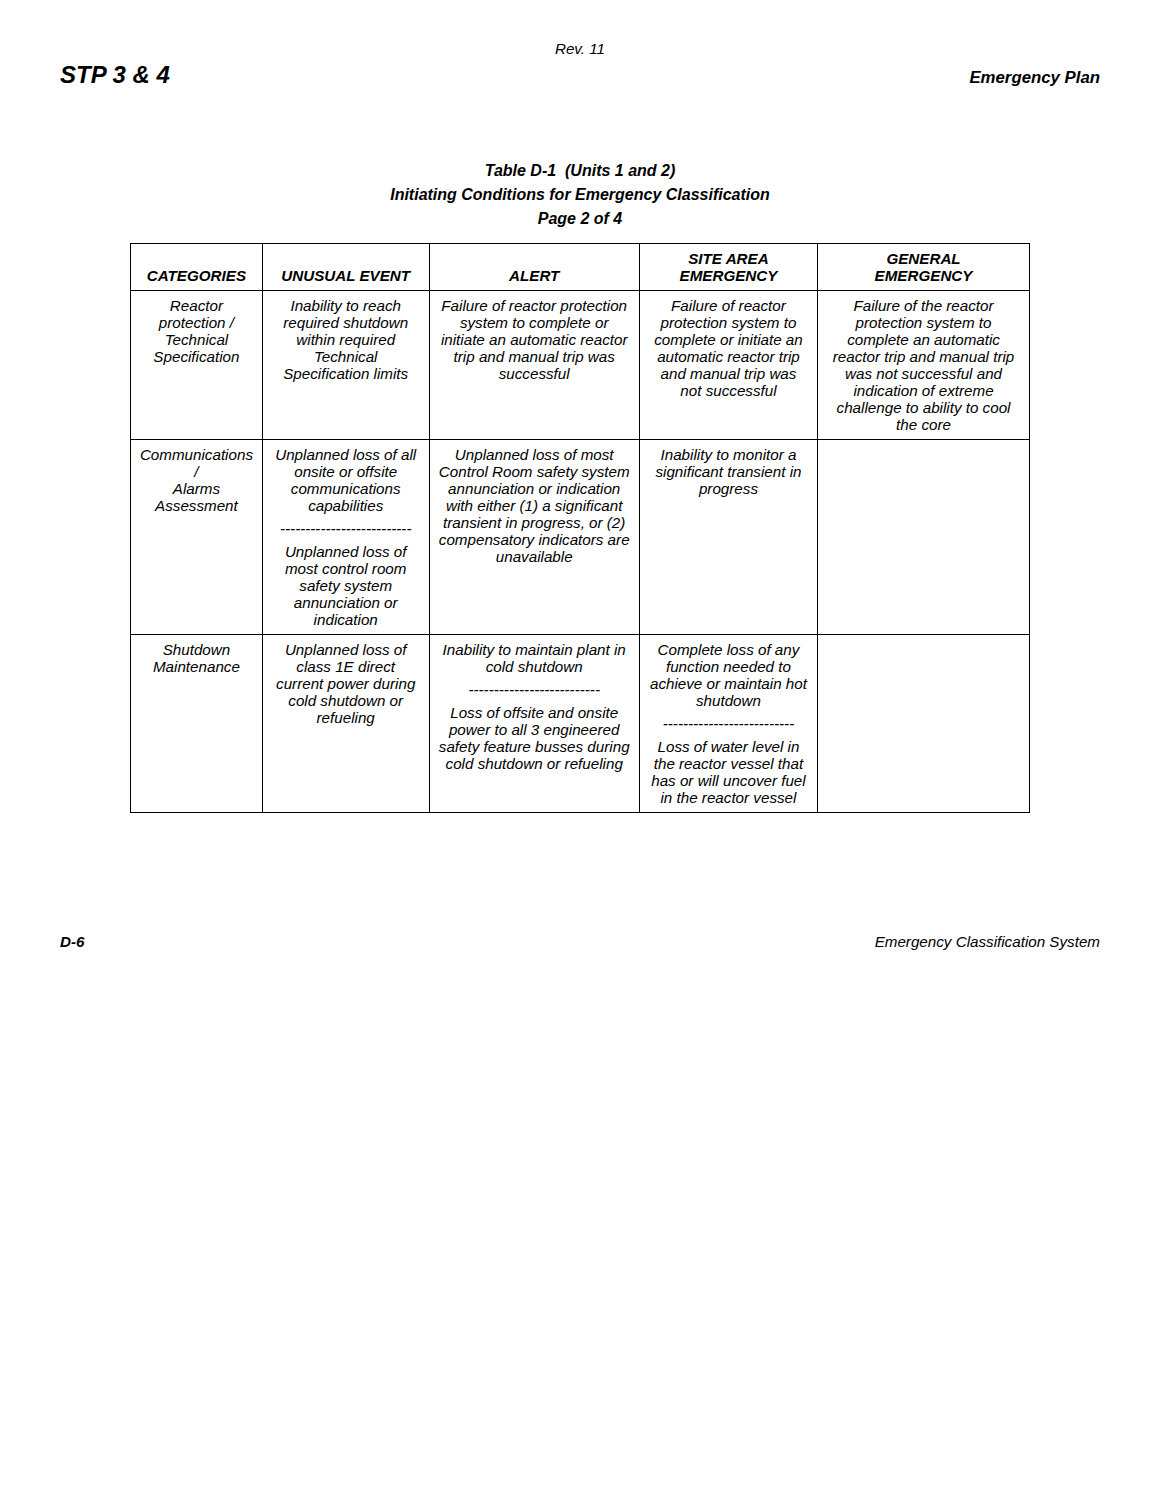Rev. 11
STP 3 & 4
Emergency Plan
Table D-1 (Units 1 and 2)
Initiating Conditions for Emergency Classification
Page 2 of 4
| CATEGORIES | UNUSUAL EVENT | ALERT | SITE AREA EMERGENCY | GENERAL EMERGENCY |
| --- | --- | --- | --- | --- |
| Reactor protection / Technical Specification | Inability to reach required shutdown within required Technical Specification limits | Failure of reactor protection system to complete or initiate an automatic reactor trip and manual trip was successful | Failure of reactor protection system to complete or initiate an automatic reactor trip and manual trip was not successful | Failure of the reactor protection system to complete an automatic reactor trip and manual trip was not successful and indication of extreme challenge to ability to cool the core |
| Communications / Alarms Assessment | Unplanned loss of all onsite or offsite communications capabilities -------------------------- Unplanned loss of most control room safety system annunciation or indication | Unplanned loss of most Control Room safety system annunciation or indication with either (1) a significant transient in progress, or (2) compensatory indicators are unavailable | Inability to monitor a significant transient in progress | |
| Shutdown Maintenance | Unplanned loss of class 1E direct current power during cold shutdown or refueling | Inability to maintain plant in cold shutdown -------------------------- Loss of offsite and onsite power to all 3 engineered safety feature busses during cold shutdown or refueling | Complete loss of any function needed to achieve or maintain hot shutdown -------------------------- Loss of water level in the reactor vessel that has or will uncover fuel in the reactor vessel | |
D-6
Emergency Classification System